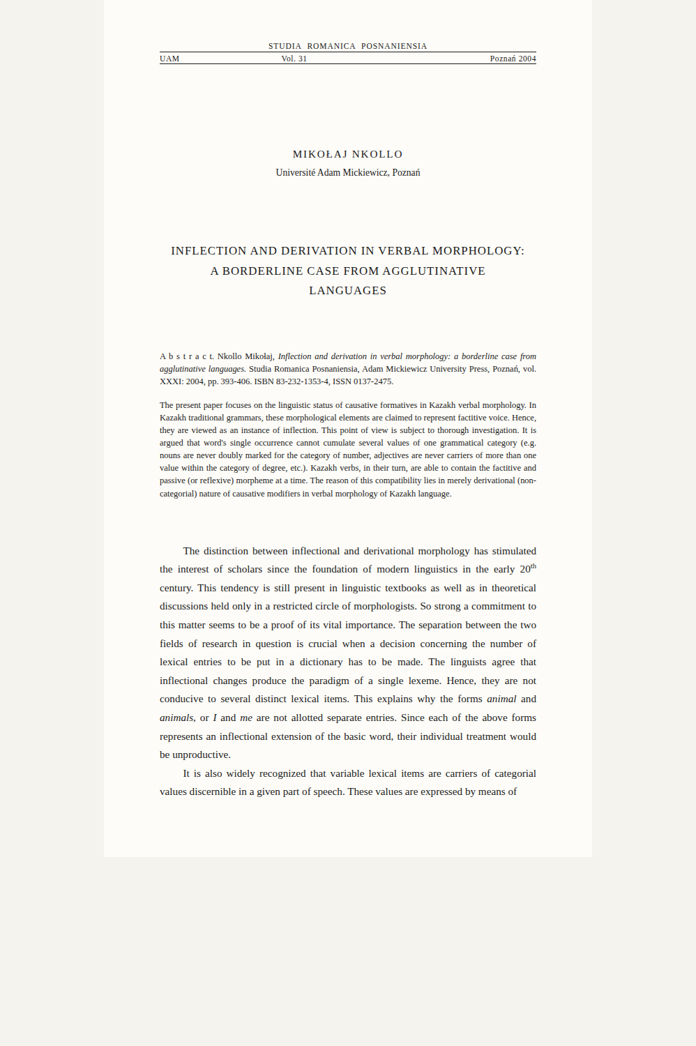STUDIA ROMANICA POSNANIENSIA
| UAM | Vol. 31 | Poznań 2004 |
MIKOŁAJ NKOLLO
Université Adam Mickiewicz, Poznań
INFLECTION AND DERIVATION IN VERBAL MORPHOLOGY:
A BORDERLINE CASE FROM AGGLUTINATIVE
LANGUAGES
A b s t r a c t. Nkollo Mikołaj, Inflection and derivation in verbal morphology: a borderline case from agglutinative languages. Studia Romanica Posnaniensia, Adam Mickiewicz University Press, Poznań, vol. XXXI: 2004, pp. 393-406. ISBN 83-232-1353-4, ISSN 0137-2475.
The present paper focuses on the linguistic status of causative formatives in Kazakh verbal morphology. In Kazakh traditional grammars, these morphological elements are claimed to represent factitive voice. Hence, they are viewed as an instance of inflection. This point of view is subject to thorough investigation. It is argued that word's single occurrence cannot cumulate several values of one grammatical category (e.g. nouns are never doubly marked for the category of number, adjectives are never carriers of more than one value within the category of degree, etc.). Kazakh verbs, in their turn, are able to contain the factitive and passive (or reflexive) morpheme at a time. The reason of this compatibility lies in merely derivational (non-categorial) nature of causative modifiers in verbal morphology of Kazakh language.
The distinction between inflectional and derivational morphology has stimulated the interest of scholars since the foundation of modern linguistics in the early 20th century. This tendency is still present in linguistic textbooks as well as in theoretical discussions held only in a restricted circle of morphologists. So strong a commitment to this matter seems to be a proof of its vital importance. The separation between the two fields of research in question is crucial when a decision concerning the number of lexical entries to be put in a dictionary has to be made. The linguists agree that inflectional changes produce the paradigm of a single lexeme. Hence, they are not conducive to several distinct lexical items. This explains why the forms animal and animals, or I and me are not allotted separate entries. Since each of the above forms represents an inflectional extension of the basic word, their individual treatment would be unproductive.
It is also widely recognized that variable lexical items are carriers of categorial values discernible in a given part of speech. These values are expressed by means of